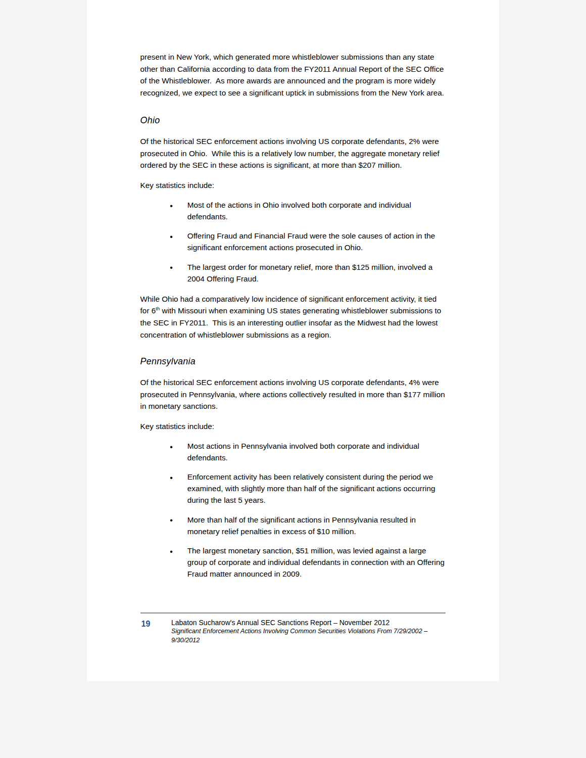present in New York, which generated more whistleblower submissions than any state other than California according to data from the FY2011 Annual Report of the SEC Office of the Whistleblower. As more awards are announced and the program is more widely recognized, we expect to see a significant uptick in submissions from the New York area.
Ohio
Of the historical SEC enforcement actions involving US corporate defendants, 2% were prosecuted in Ohio. While this is a relatively low number, the aggregate monetary relief ordered by the SEC in these actions is significant, at more than $207 million.
Key statistics include:
Most of the actions in Ohio involved both corporate and individual defendants.
Offering Fraud and Financial Fraud were the sole causes of action in the significant enforcement actions prosecuted in Ohio.
The largest order for monetary relief, more than $125 million, involved a 2004 Offering Fraud.
While Ohio had a comparatively low incidence of significant enforcement activity, it tied for 6th with Missouri when examining US states generating whistleblower submissions to the SEC in FY2011. This is an interesting outlier insofar as the Midwest had the lowest concentration of whistleblower submissions as a region.
Pennsylvania
Of the historical SEC enforcement actions involving US corporate defendants, 4% were prosecuted in Pennsylvania, where actions collectively resulted in more than $177 million in monetary sanctions.
Key statistics include:
Most actions in Pennsylvania involved both corporate and individual defendants.
Enforcement activity has been relatively consistent during the period we examined, with slightly more than half of the significant actions occurring during the last 5 years.
More than half of the significant actions in Pennsylvania resulted in monetary relief penalties in excess of $10 million.
The largest monetary sanction, $51 million, was levied against a large group of corporate and individual defendants in connection with an Offering Fraud matter announced in 2009.
19
Labaton Sucharow's Annual SEC Sanctions Report – November 2012
Significant Enforcement Actions Involving Common Securities Violations From 7/29/2002 – 9/30/2012